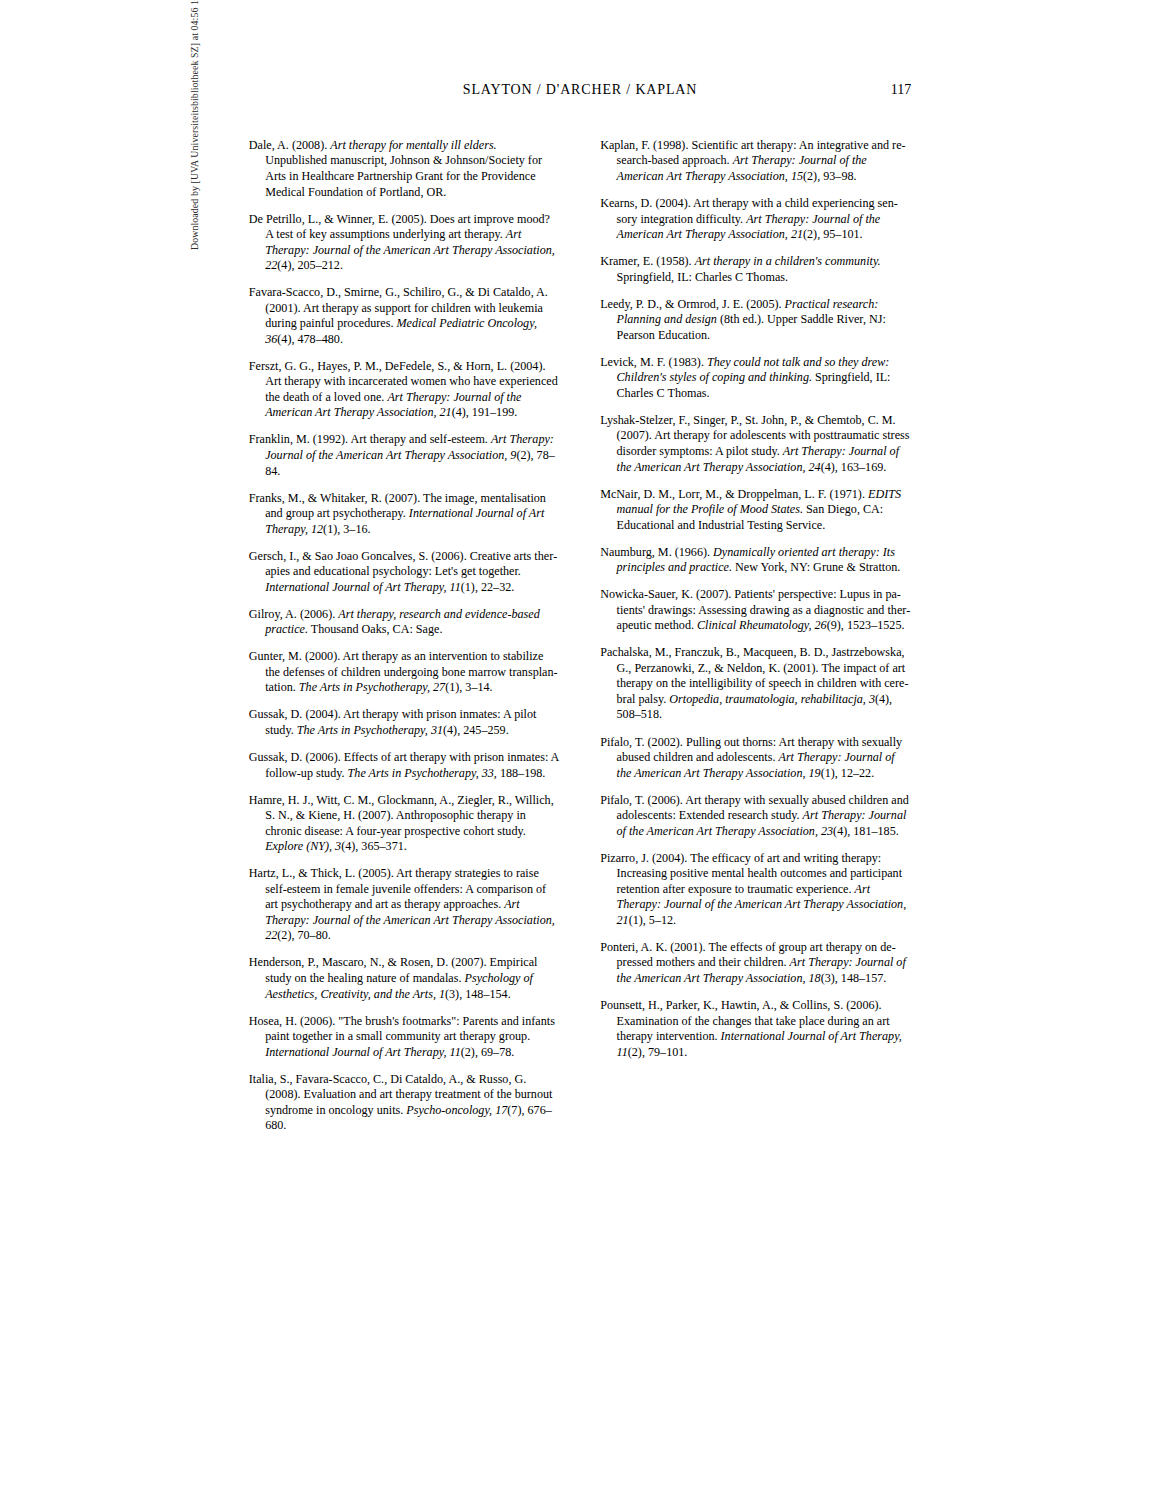Downloaded by [UVA Universiteitsbibliotheek SZ] at 04:56 18 January 2013
Slayton / D'Archer / Kaplan 117
Dale, A. (2008). Art therapy for mentally ill elders. Unpublished manuscript, Johnson & Johnson/Society for Arts in Healthcare Partnership Grant for the Providence Medical Foundation of Portland, OR.
De Petrillo, L., & Winner, E. (2005). Does art improve mood? A test of key assumptions underlying art therapy. Art Therapy: Journal of the American Art Therapy Association, 22(4), 205–212.
Favara-Scacco, D., Smirne, G., Schiliro, G., & Di Cataldo, A. (2001). Art therapy as support for children with leukemia during painful procedures. Medical Pediatric Oncology, 36(4), 478–480.
Ferszt, G. G., Hayes, P. M., DeFedele, S., & Horn, L. (2004). Art therapy with incarcerated women who have experienced the death of a loved one. Art Therapy: Journal of the American Art Therapy Association, 21(4), 191–199.
Franklin, M. (1992). Art therapy and self-esteem. Art Therapy: Journal of the American Art Therapy Association, 9(2), 78–84.
Franks, M., & Whitaker, R. (2007). The image, mentalisation and group art psychotherapy. International Journal of Art Therapy, 12(1), 3–16.
Gersch, I., & Sao Joao Goncalves, S. (2006). Creative arts therapies and educational psychology: Let's get together. International Journal of Art Therapy, 11(1), 22–32.
Gilroy, A. (2006). Art therapy, research and evidence-based practice. Thousand Oaks, CA: Sage.
Gunter, M. (2000). Art therapy as an intervention to stabilize the defenses of children undergoing bone marrow transplantation. The Arts in Psychotherapy, 27(1), 3–14.
Gussak, D. (2004). Art therapy with prison inmates: A pilot study. The Arts in Psychotherapy, 31(4), 245–259.
Gussak, D. (2006). Effects of art therapy with prison inmates: A follow-up study. The Arts in Psychotherapy, 33, 188–198.
Hamre, H. J., Witt, C. M., Glockmann, A., Ziegler, R., Willich, S. N., & Kiene, H. (2007). Anthroposophic therapy in chronic disease: A four-year prospective cohort study. Explore (NY), 3(4), 365–371.
Hartz, L., & Thick, L. (2005). Art therapy strategies to raise self-esteem in female juvenile offenders: A comparison of art psychotherapy and art as therapy approaches. Art Therapy: Journal of the American Art Therapy Association, 22(2), 70–80.
Henderson, P., Mascaro, N., & Rosen, D. (2007). Empirical study on the healing nature of mandalas. Psychology of Aesthetics, Creativity, and the Arts, 1(3), 148–154.
Hosea, H. (2006). "The brush's footmarks": Parents and infants paint together in a small community art therapy group. International Journal of Art Therapy, 11(2), 69–78.
Italia, S., Favara-Scacco, C., Di Cataldo, A., & Russo, G. (2008). Evaluation and art therapy treatment of the burnout syndrome in oncology units. Psycho-oncology, 17(7), 676–680.
Kaplan, F. (1998). Scientific art therapy: An integrative and research-based approach. Art Therapy: Journal of the American Art Therapy Association, 15(2), 93–98.
Kearns, D. (2004). Art therapy with a child experiencing sensory integration difficulty. Art Therapy: Journal of the American Art Therapy Association, 21(2), 95–101.
Kramer, E. (1958). Art therapy in a children's community. Springfield, IL: Charles C Thomas.
Leedy, P. D., & Ormrod, J. E. (2005). Practical research: Planning and design (8th ed.). Upper Saddle River, NJ: Pearson Education.
Levick, M. F. (1983). They could not talk and so they drew: Children's styles of coping and thinking. Springfield, IL: Charles C Thomas.
Lyshak-Stelzer, F., Singer, P., St. John, P., & Chemtob, C. M. (2007). Art therapy for adolescents with posttraumatic stress disorder symptoms: A pilot study. Art Therapy: Journal of the American Art Therapy Association, 24(4), 163–169.
McNair, D. M., Lorr, M., & Droppelman, L. F. (1971). EDITS manual for the Profile of Mood States. San Diego, CA: Educational and Industrial Testing Service.
Naumburg, M. (1966). Dynamically oriented art therapy: Its principles and practice. New York, NY: Grune & Stratton.
Nowicka-Sauer, K. (2007). Patients' perspective: Lupus in patients' drawings: Assessing drawing as a diagnostic and therapeutic method. Clinical Rheumatology, 26(9), 1523–1525.
Pachalska, M., Franczuk, B., Macqueen, B. D., Jastrzebowska, G., Perzanowki, Z., & Neldon, K. (2001). The impact of art therapy on the intelligibility of speech in children with cerebral palsy. Ortopedia, traumatologia, rehabilitacja, 3(4), 508–518.
Pifalo, T. (2002). Pulling out thorns: Art therapy with sexually abused children and adolescents. Art Therapy: Journal of the American Art Therapy Association, 19(1), 12–22.
Pifalo, T. (2006). Art therapy with sexually abused children and adolescents: Extended research study. Art Therapy: Journal of the American Art Therapy Association, 23(4), 181–185.
Pizarro, J. (2004). The efficacy of art and writing therapy: Increasing positive mental health outcomes and participant retention after exposure to traumatic experience. Art Therapy: Journal of the American Art Therapy Association, 21(1), 5–12.
Ponteri, A. K. (2001). The effects of group art therapy on depressed mothers and their children. Art Therapy: Journal of the American Art Therapy Association, 18(3), 148–157.
Pounsett, H., Parker, K., Hawtin, A., & Collins, S. (2006). Examination of the changes that take place during an art therapy intervention. International Journal of Art Therapy, 11(2), 79–101.